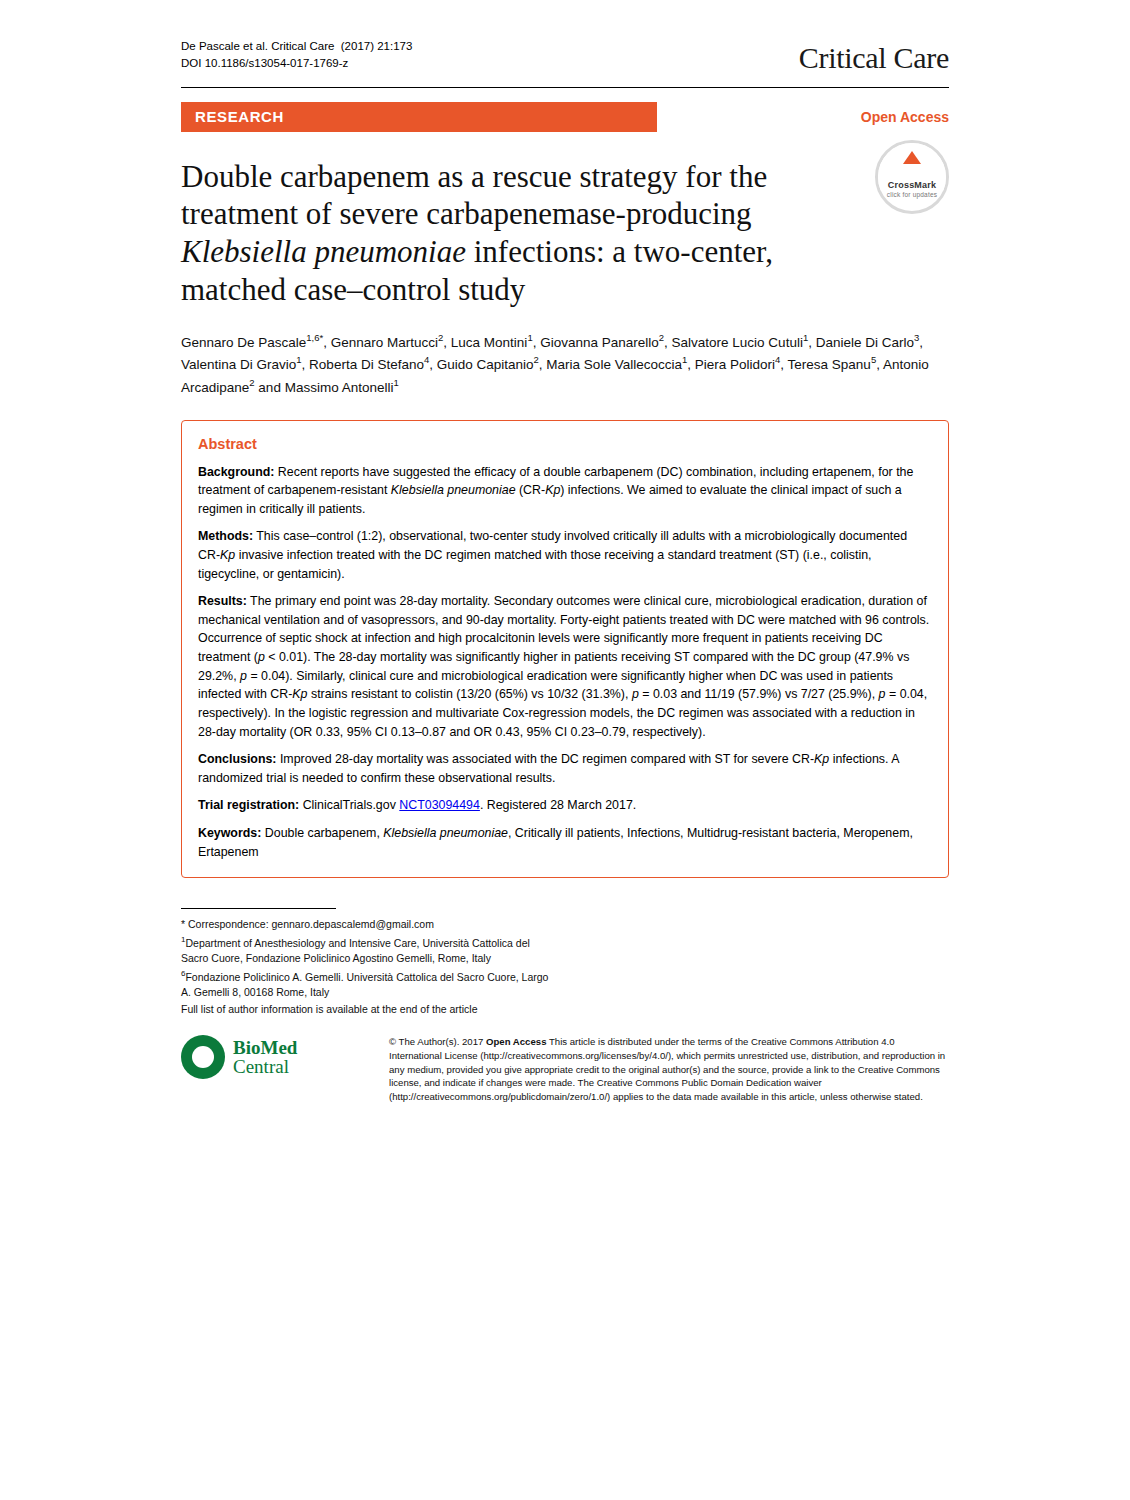De Pascale et al. Critical Care (2017) 21:173
DOI 10.1186/s13054-017-1769-z
Critical Care
RESEARCH
Open Access
CrossMark
click for updates
Double carbapenem as a rescue strategy for the treatment of severe carbapenemase-producing Klebsiella pneumoniae infections: a two-center, matched case–control study
Gennaro De Pascale1,6*, Gennaro Martucci2, Luca Montini1, Giovanna Panarello2, Salvatore Lucio Cutuli1, Daniele Di Carlo3, Valentina Di Gravio1, Roberta Di Stefano4, Guido Capitanio2, Maria Sole Vallecoccia1, Piera Polidori4, Teresa Spanu5, Antonio Arcadipane2 and Massimo Antonelli1
Abstract
Background: Recent reports have suggested the efficacy of a double carbapenem (DC) combination, including ertapenem, for the treatment of carbapenem-resistant Klebsiella pneumoniae (CR-Kp) infections. We aimed to evaluate the clinical impact of such a regimen in critically ill patients.
Methods: This case–control (1:2), observational, two-center study involved critically ill adults with a microbiologically documented CR-Kp invasive infection treated with the DC regimen matched with those receiving a standard treatment (ST) (i.e., colistin, tigecycline, or gentamicin).
Results: The primary end point was 28-day mortality. Secondary outcomes were clinical cure, microbiological eradication, duration of mechanical ventilation and of vasopressors, and 90-day mortality. Forty-eight patients treated with DC were matched with 96 controls. Occurrence of septic shock at infection and high procalcitonin levels were significantly more frequent in patients receiving DC treatment (p < 0.01). The 28-day mortality was significantly higher in patients receiving ST compared with the DC group (47.9% vs 29.2%, p = 0.04). Similarly, clinical cure and microbiological eradication were significantly higher when DC was used in patients infected with CR-Kp strains resistant to colistin (13/20 (65%) vs 10/32 (31.3%), p = 0.03 and 11/19 (57.9%) vs 7/27 (25.9%), p = 0.04, respectively). In the logistic regression and multivariate Cox-regression models, the DC regimen was associated with a reduction in 28-day mortality (OR 0.33, 95% CI 0.13–0.87 and OR 0.43, 95% CI 0.23–0.79, respectively).
Conclusions: Improved 28-day mortality was associated with the DC regimen compared with ST for severe CR-Kp infections. A randomized trial is needed to confirm these observational results.
Trial registration: ClinicalTrials.gov NCT03094494. Registered 28 March 2017.
Keywords: Double carbapenem, Klebsiella pneumoniae, Critically ill patients, Infections, Multidrug-resistant bacteria, Meropenem, Ertapenem
* Correspondence: gennaro.depascalemd@gmail.com
1Department of Anesthesiology and Intensive Care, Università Cattolica del Sacro Cuore, Fondazione Policlinico Agostino Gemelli, Rome, Italy
6Fondazione Policlinico A. Gemelli. Università Cattolica del Sacro Cuore, Largo A. Gemelli 8, 00168 Rome, Italy
Full list of author information is available at the end of the article
BioMed Central
© The Author(s). 2017 Open Access This article is distributed under the terms of the Creative Commons Attribution 4.0 International License (http://creativecommons.org/licenses/by/4.0/), which permits unrestricted use, distribution, and reproduction in any medium, provided you give appropriate credit to the original author(s) and the source, provide a link to the Creative Commons license, and indicate if changes were made. The Creative Commons Public Domain Dedication waiver (http://creativecommons.org/publicdomain/zero/1.0/) applies to the data made available in this article, unless otherwise stated.